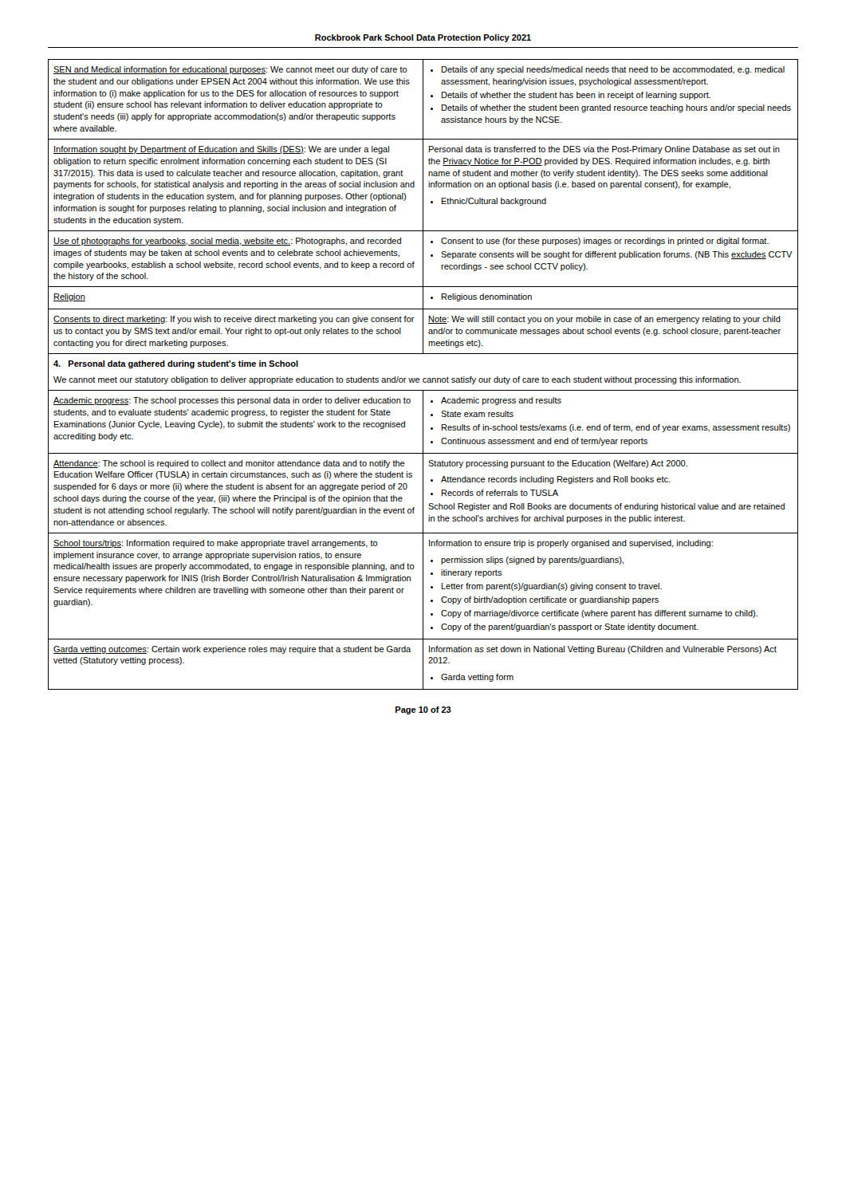Rockbrook Park School Data Protection Policy 2021
| SEN and Medical information for educational purposes : We cannot meet our duty of care to the student and our obligations under EPSEN Act 2004 without this information. We use this information to (i) make application for us to the DES for allocation of resources to support student (ii) ensure school has relevant information to deliver education appropriate to student's needs (iii) apply for appropriate accommodation(s) and/or therapeutic supports where available. | Details of any special needs/medical needs that need to be accommodated, e.g. medical assessment, hearing/vision issues, psychological assessment/report. Details of whether the student has been in receipt of learning support. Details of whether the student been granted resource teaching hours and/or special needs assistance hours by the NCSE. |
| Information sought by Department of Education and Skills (DES) : We are under a legal obligation to return specific enrolment information concerning each student to DES (SI 317/2015). This data is used to calculate teacher and resource allocation, capitation, grant payments for schools, for statistical analysis and reporting in the areas of social inclusion and integration of students in the education system, and for planning purposes. Other (optional) information is sought for purposes relating to planning, social inclusion and integration of students in the education system. | Personal data is transferred to the DES via the Post-Primary Online Database as set out in the Privacy Notice for P-POD provided by DES. Required information includes, e.g. birth name of student and mother (to verify student identity). The DES seeks some additional information on an optional basis (i.e. based on parental consent), for example, Ethnic/Cultural background |
| Use of photographs for yearbooks, social media, website etc. : Photographs, and recorded images of students may be taken at school events and to celebrate school achievements, compile yearbooks, establish a school website, record school events, and to keep a record of the history of the school. | Consent to use (for these purposes) images or recordings in printed or digital format. Separate consents will be sought for different publication forums. (NB This excludes CCTV recordings - see school CCTV policy). |
| Religion | Religious denomination |
| Consents to direct marketing : If you wish to receive direct marketing you can give consent for us to contact you by SMS text and/or email. Your right to opt-out only relates to the school contacting you for direct marketing purposes. | Note : We will still contact you on your mobile in case of an emergency relating to your child and/or to communicate messages about school events (e.g. school closure, parent-teacher meetings etc). |
| 4. Personal data gathered during student's time in School We cannot meet our statutory obligation to deliver appropriate education to students and/or we cannot satisfy our duty of care to each student without processing this information. |
| Academic progress : The school processes this personal data in order to deliver education to students, and to evaluate students' academic progress, to register the student for State Examinations (Junior Cycle, Leaving Cycle), to submit the students' work to the recognised accrediting body etc. | Academic progress and results State exam results Results of in-school tests/exams (i.e. end of term, end of year exams, assessment results) Continuous assessment and end of term/year reports |
| Attendance : The school is required to collect and monitor attendance data and to notify the Education Welfare Officer (TUSLA) in certain circumstances, such as (i) where the student is suspended for 6 days or more (ii) where the student is absent for an aggregate period of 20 school days during the course of the year, (iii) where the Principal is of the opinion that the student is not attending school regularly. The school will notify parent/guardian in the event of non-attendance or absences. | Statutory processing pursuant to the Education (Welfare) Act 2000. Attendance records including Registers and Roll books etc. Records of referrals to TUSLA School Register and Roll Books are documents of enduring historical value and are retained in the school's archives for archival purposes in the public interest. |
| School tours/trips : Information required to make appropriate travel arrangements, to implement insurance cover, to arrange appropriate supervision ratios, to ensure medical/health issues are properly accommodated, to engage in responsible planning, and to ensure necessary paperwork for INIS (Irish Border Control/Irish Naturalisation & Immigration Service requirements where children are travelling with someone other than their parent or guardian). | Information to ensure trip is properly organised and supervised, including: permission slips (signed by parents/guardians), itinerary reports Letter from parent(s)/guardian(s) giving consent to travel. Copy of birth/adoption certificate or guardianship papers Copy of marriage/divorce certificate (where parent has different surname to child). Copy of the parent/guardian's passport or State identity document. |
| Garda vetting outcomes : Certain work experience roles may require that a student be Garda vetted (Statutory vetting process). | Information as set down in National Vetting Bureau (Children and Vulnerable Persons) Act 2012. Garda vetting form |
Page 10 of 23